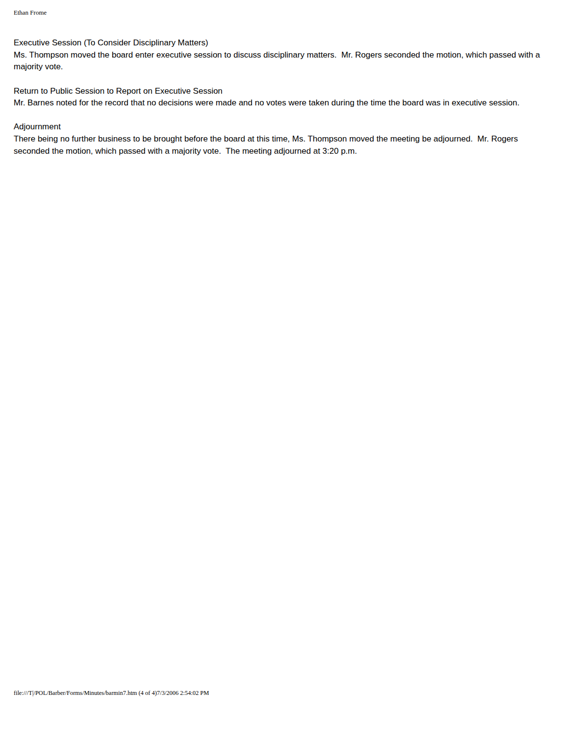Ethan Frome
Executive Session (To Consider Disciplinary Matters)
Ms. Thompson moved the board enter executive session to discuss disciplinary matters. Mr. Rogers seconded the motion, which passed with a majority vote.
Return to Public Session to Report on Executive Session
Mr. Barnes noted for the record that no decisions were made and no votes were taken during the time the board was in executive session.
Adjournment
There being no further business to be brought before the board at this time, Ms. Thompson moved the meeting be adjourned. Mr. Rogers seconded the motion, which passed with a majority vote. The meeting adjourned at 3:20 p.m.
file:///T|/POL/Barber/Forms/Minutes/barmin7.htm (4 of 4)7/3/2006 2:54:02 PM